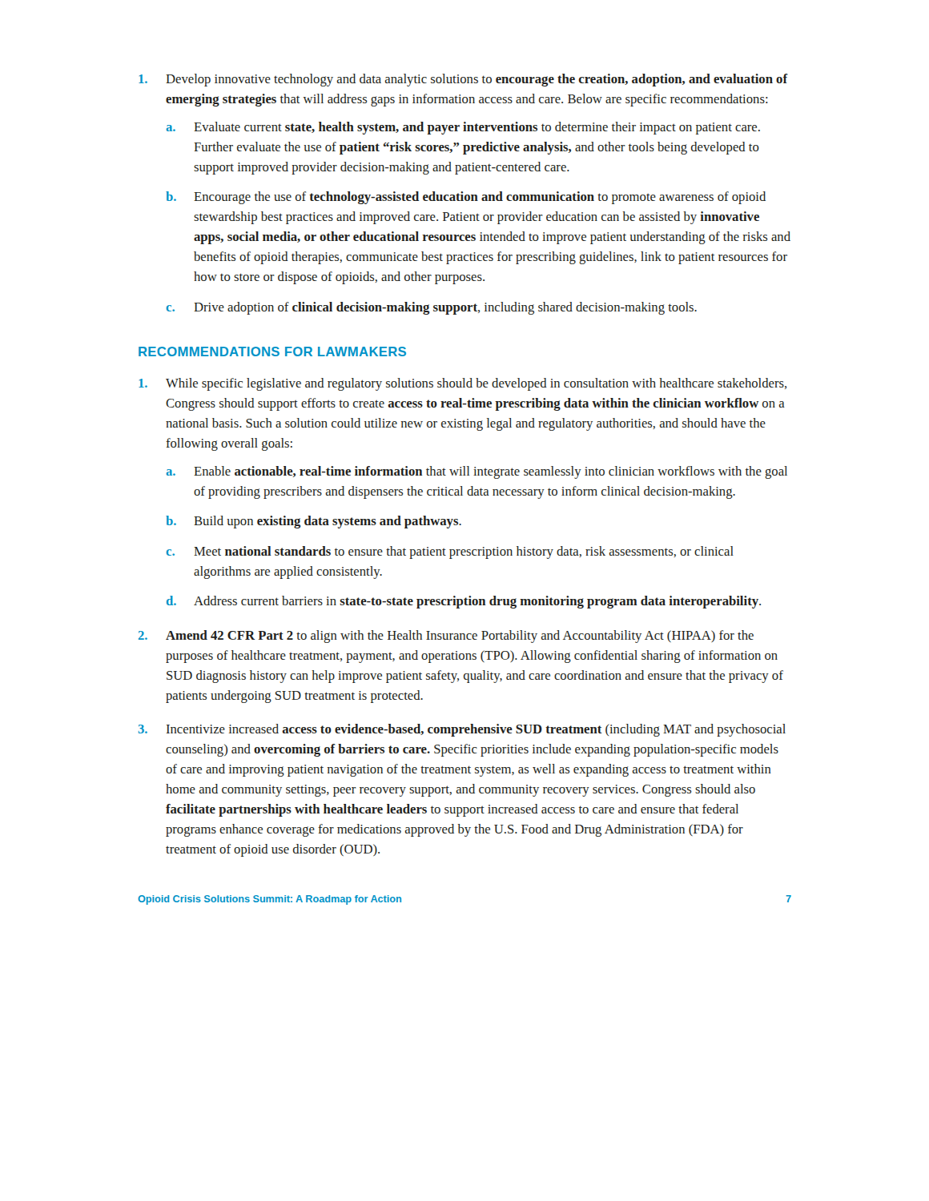Develop innovative technology and data analytic solutions to encourage the creation, adoption, and evaluation of emerging strategies that will address gaps in information access and care. Below are specific recommendations:
Evaluate current state, health system, and payer interventions to determine their impact on patient care. Further evaluate the use of patient “risk scores,” predictive analysis, and other tools being developed to support improved provider decision-making and patient-centered care.
Encourage the use of technology-assisted education and communication to promote awareness of opioid stewardship best practices and improved care. Patient or provider education can be assisted by innovative apps, social media, or other educational resources intended to improve patient understanding of the risks and benefits of opioid therapies, communicate best practices for prescribing guidelines, link to patient resources for how to store or dispose of opioids, and other purposes.
Drive adoption of clinical decision-making support, including shared decision-making tools.
RECOMMENDATIONS FOR LAWMAKERS
While specific legislative and regulatory solutions should be developed in consultation with healthcare stakeholders, Congress should support efforts to create access to real-time prescribing data within the clinician workflow on a national basis. Such a solution could utilize new or existing legal and regulatory authorities, and should have the following overall goals:
Enable actionable, real-time information that will integrate seamlessly into clinician workflows with the goal of providing prescribers and dispensers the critical data necessary to inform clinical decision-making.
Build upon existing data systems and pathways.
Meet national standards to ensure that patient prescription history data, risk assessments, or clinical algorithms are applied consistently.
Address current barriers in state-to-state prescription drug monitoring program data interoperability.
Amend 42 CFR Part 2 to align with the Health Insurance Portability and Accountability Act (HIPAA) for the purposes of healthcare treatment, payment, and operations (TPO). Allowing confidential sharing of information on SUD diagnosis history can help improve patient safety, quality, and care coordination and ensure that the privacy of patients undergoing SUD treatment is protected.
Incentivize increased access to evidence-based, comprehensive SUD treatment (including MAT and psychosocial counseling) and overcoming of barriers to care. Specific priorities include expanding population-specific models of care and improving patient navigation of the treatment system, as well as expanding access to treatment within home and community settings, peer recovery support, and community recovery services. Congress should also facilitate partnerships with healthcare leaders to support increased access to care and ensure that federal programs enhance coverage for medications approved by the U.S. Food and Drug Administration (FDA) for treatment of opioid use disorder (OUD).
Opioid Crisis Solutions Summit: A Roadmap for Action 7